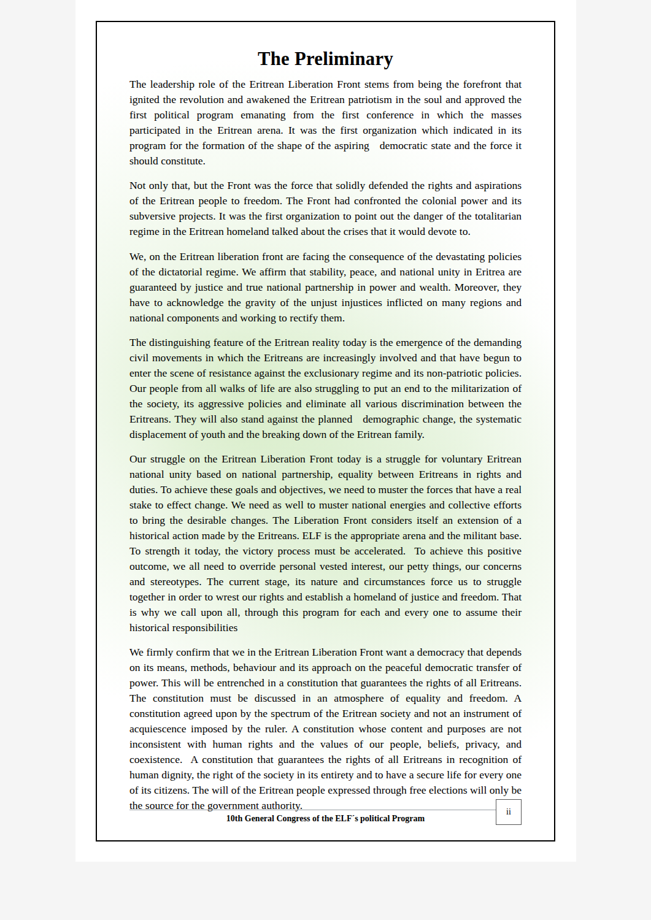The Preliminary
The leadership role of the Eritrean Liberation Front stems from being the forefront that ignited the revolution and awakened the Eritrean patriotism in the soul and approved the first political program emanating from the first conference in which the masses participated in the Eritrean arena. It was the first organization which indicated in its program for the formation of the shape of the aspiring democratic state and the force it should constitute.
Not only that, but the Front was the force that solidly defended the rights and aspirations of the Eritrean people to freedom. The Front had confronted the colonial power and its subversive projects. It was the first organization to point out the danger of the totalitarian regime in the Eritrean homeland talked about the crises that it would devote to.
We, on the Eritrean liberation front are facing the consequence of the devastating policies of the dictatorial regime. We affirm that stability, peace, and national unity in Eritrea are guaranteed by justice and true national partnership in power and wealth. Moreover, they have to acknowledge the gravity of the unjust injustices inflicted on many regions and national components and working to rectify them.
The distinguishing feature of the Eritrean reality today is the emergence of the demanding civil movements in which the Eritreans are increasingly involved and that have begun to enter the scene of resistance against the exclusionary regime and its non-patriotic policies. Our people from all walks of life are also struggling to put an end to the militarization of the society, its aggressive policies and eliminate all various discrimination between the Eritreans. They will also stand against the planned demographic change, the systematic displacement of youth and the breaking down of the Eritrean family.
Our struggle on the Eritrean Liberation Front today is a struggle for voluntary Eritrean national unity based on national partnership, equality between Eritreans in rights and duties. To achieve these goals and objectives, we need to muster the forces that have a real stake to effect change. We need as well to muster national energies and collective efforts to bring the desirable changes. The Liberation Front considers itself an extension of a historical action made by the Eritreans. ELF is the appropriate arena and the militant base. To strength it today, the victory process must be accelerated. To achieve this positive outcome, we all need to override personal vested interest, our petty things, our concerns and stereotypes. The current stage, its nature and circumstances force us to struggle together in order to wrest our rights and establish a homeland of justice and freedom. That is why we call upon all, through this program for each and every one to assume their historical responsibilities
We firmly confirm that we in the Eritrean Liberation Front want a democracy that depends on its means, methods, behaviour and its approach on the peaceful democratic transfer of power. This will be entrenched in a constitution that guarantees the rights of all Eritreans. The constitution must be discussed in an atmosphere of equality and freedom. A constitution agreed upon by the spectrum of the Eritrean society and not an instrument of acquiescence imposed by the ruler. A constitution whose content and purposes are not inconsistent with human rights and the values of our people, beliefs, privacy, and coexistence. A constitution that guarantees the rights of all Eritreans in recognition of human dignity, the right of the society in its entirety and to have a secure life for every one of its citizens. The will of the Eritrean people expressed through free elections will only be the source for the government authority.
10th General Congress of the ELF´s political Program
ii